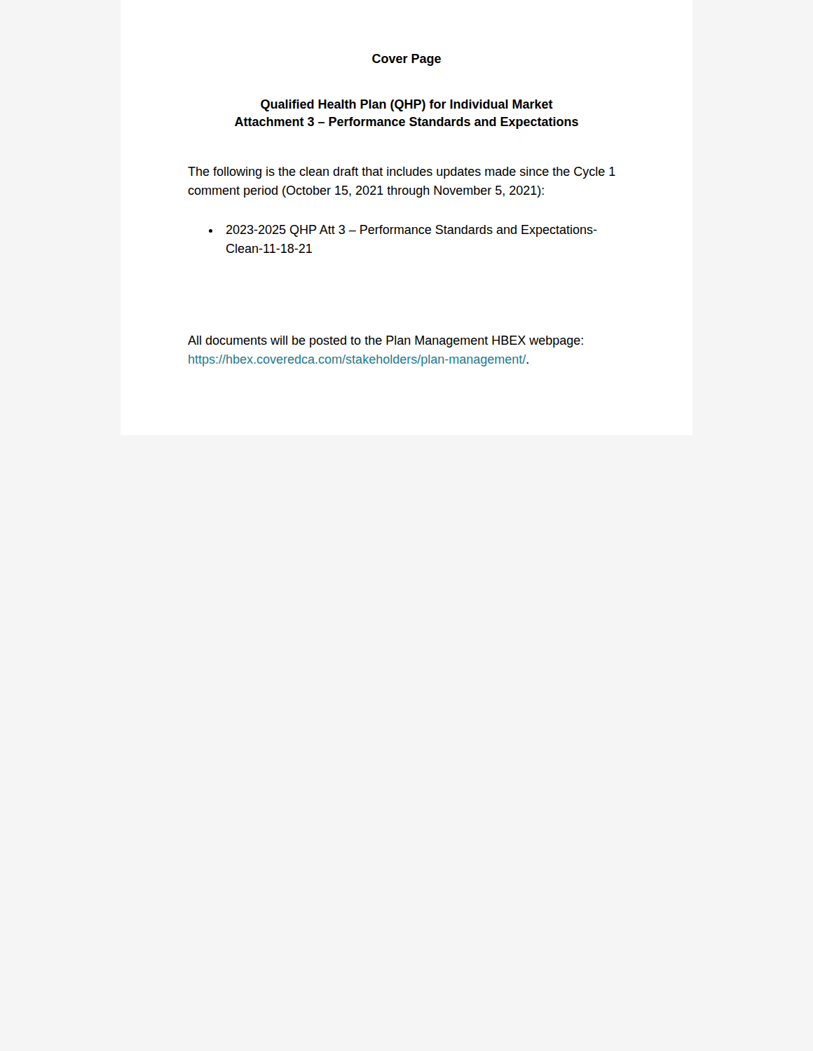Cover Page
Qualified Health Plan (QHP) for Individual Market Attachment 3 – Performance Standards and Expectations
The following is the clean draft that includes updates made since the Cycle 1 comment period (October 15, 2021 through November 5, 2021):
2023-2025 QHP Att 3 – Performance Standards and Expectations-Clean-11-18-21
All documents will be posted to the Plan Management HBEX webpage:
https://hbex.coveredca.com/stakeholders/plan-management/.